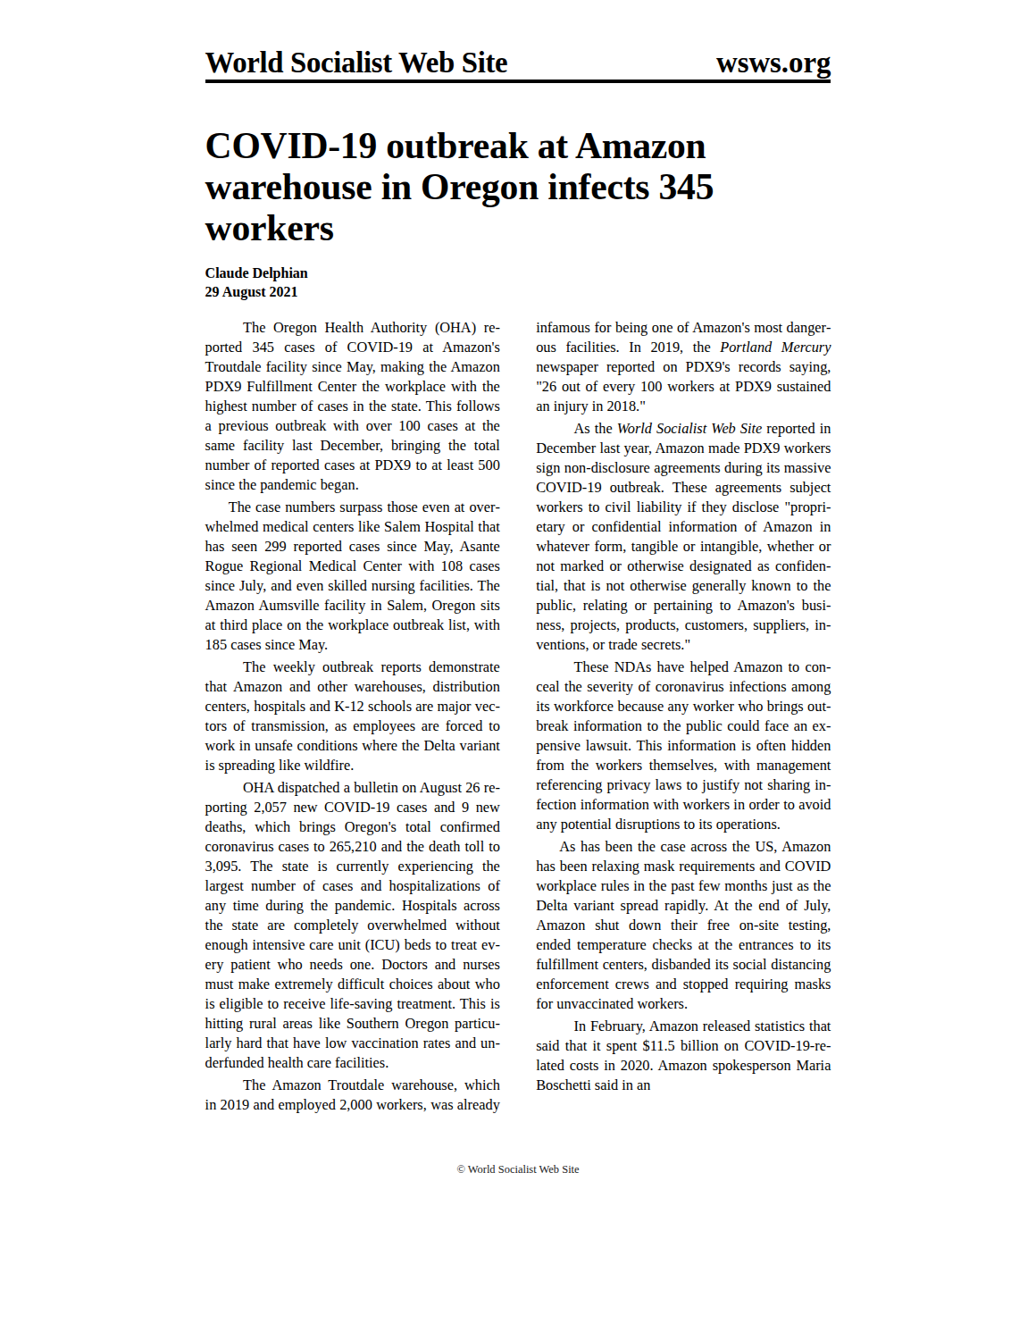World Socialist Web Site
wsws.org
COVID-19 outbreak at Amazon warehouse in Oregon infects 345 workers
Claude Delphian29 August 2021
The Oregon Health Authority (OHA) reported 345 cases of COVID-19 at Amazon's Troutdale facility since May, making the Amazon PDX9 Fulfillment Center the workplace with the highest number of cases in the state. This follows a previous outbreak with over 100 cases at the same facility last December, bringing the total number of reported cases at PDX9 to at least 500 since the pandemic began.
The case numbers surpass those even at overwhelmed medical centers like Salem Hospital that has seen 299 reported cases since May, Asante Rogue Regional Medical Center with 108 cases since July, and even skilled nursing facilities. The Amazon Aumsville facility in Salem, Oregon sits at third place on the workplace outbreak list, with 185 cases since May.
The weekly outbreak reports demonstrate that Amazon and other warehouses, distribution centers, hospitals and K-12 schools are major vectors of transmission, as employees are forced to work in unsafe conditions where the Delta variant is spreading like wildfire.
OHA dispatched a bulletin on August 26 reporting 2,057 new COVID-19 cases and 9 new deaths, which brings Oregon's total confirmed coronavirus cases to 265,210 and the death toll to 3,095. The state is currently experiencing the largest number of cases and hospitalizations of any time during the pandemic. Hospitals across the state are completely overwhelmed without enough intensive care unit (ICU) beds to treat every patient who needs one. Doctors and nurses must make extremely difficult choices about who is eligible to receive life-saving treatment. This is hitting rural areas like Southern Oregon particularly hard that have low vaccination rates and underfunded health care facilities.
The Amazon Troutdale warehouse, which in 2019 and employed 2,000 workers, was already infamous for being one of Amazon's most dangerous facilities. In 2019, the Portland Mercury newspaper reported on PDX9's records saying, "26 out of every 100 workers at PDX9 sustained an injury in 2018."
As the World Socialist Web Site reported in December last year, Amazon made PDX9 workers sign non-disclosure agreements during its massive COVID-19 outbreak. These agreements subject workers to civil liability if they disclose "proprietary or confidential information of Amazon in whatever form, tangible or intangible, whether or not marked or otherwise designated as confidential, that is not otherwise generally known to the public, relating or pertaining to Amazon's business, projects, products, customers, suppliers, inventions, or trade secrets."
These NDAs have helped Amazon to conceal the severity of coronavirus infections among its workforce because any worker who brings outbreak information to the public could face an expensive lawsuit. This information is often hidden from the workers themselves, with management referencing privacy laws to justify not sharing infection information with workers in order to avoid any potential disruptions to its operations.
As has been the case across the US, Amazon has been relaxing mask requirements and COVID workplace rules in the past few months just as the Delta variant spread rapidly. At the end of July, Amazon shut down their free on-site testing, ended temperature checks at the entrances to its fulfillment centers, disbanded its social distancing enforcement crews and stopped requiring masks for unvaccinated workers.
In February, Amazon released statistics that said that it spent $11.5 billion on COVID-19-related costs in 2020. Amazon spokesperson Maria Boschetti said in an
© World Socialist Web Site